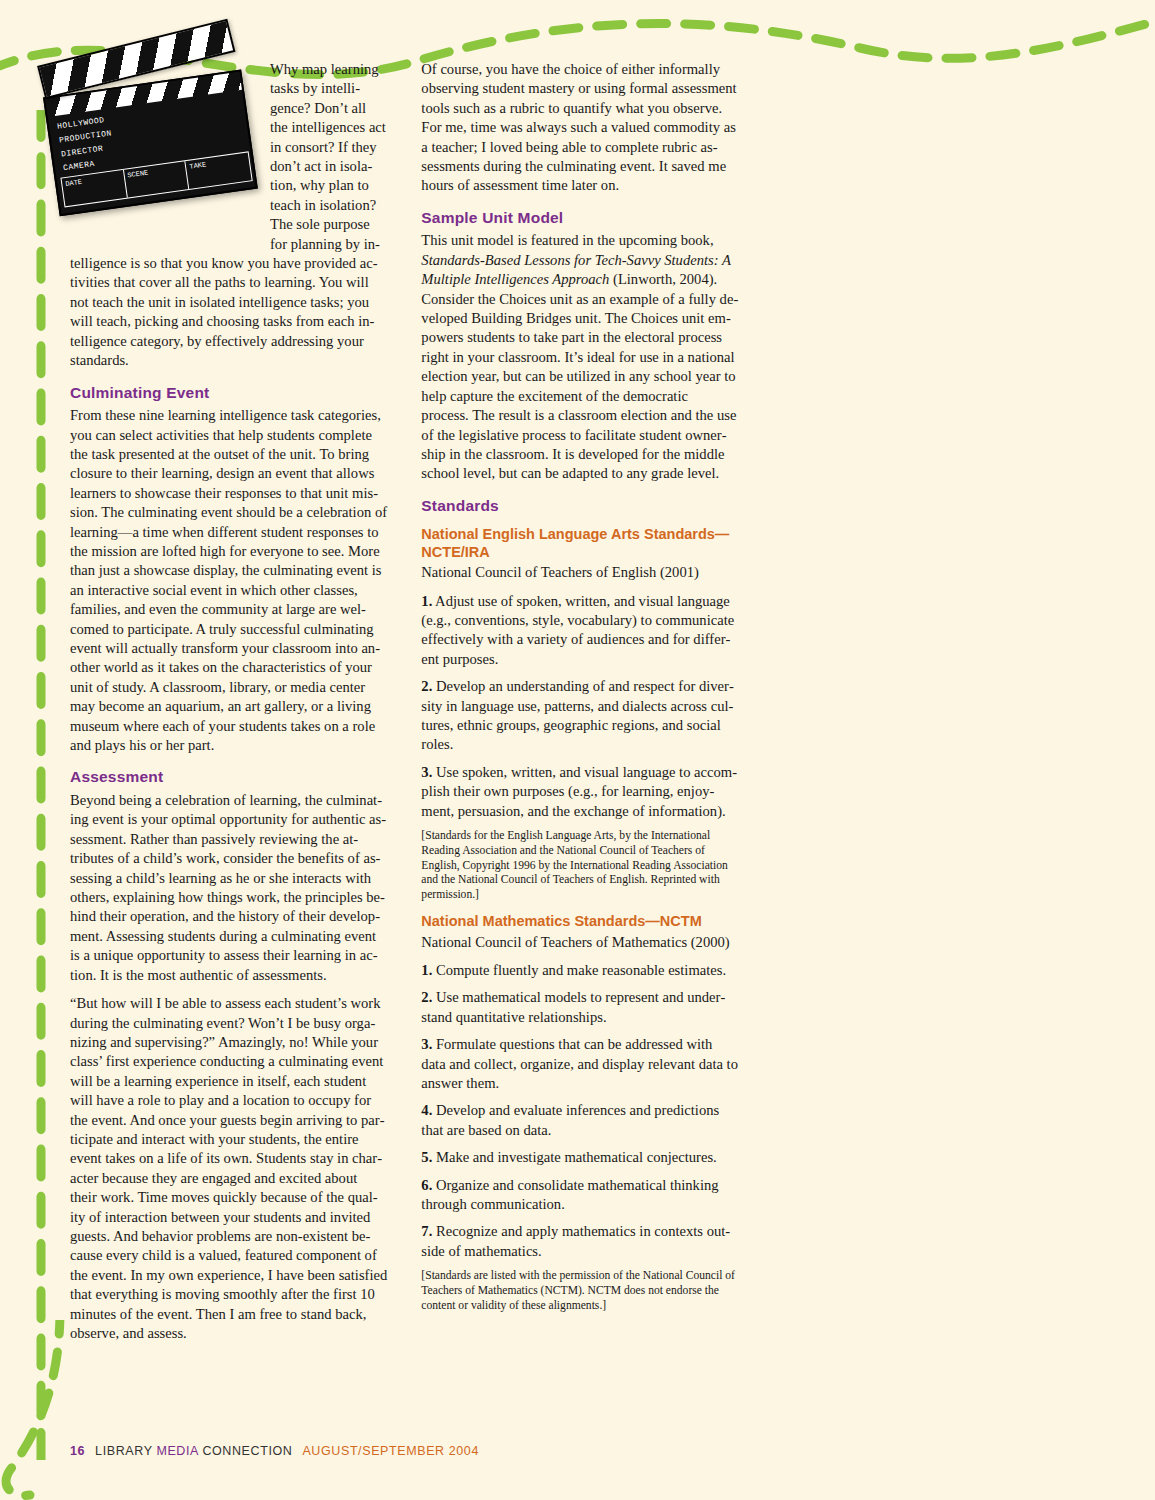Hollywood Production Director Camera
Date
Scene
Take
Why map learning tasks by intelligence? Don’t all the intelligences act in consort? If they don’t act in isolation, why plan to teach in isolation? The sole purpose for planning by intelligence is so that you know you have provided activities that cover all the paths to learning. You will not teach the unit in isolated intelligence tasks; you will teach, picking and choosing tasks from each intelligence category, by effectively addressing your standards.
Culminating Event
From these nine learning intelligence task categories, you can select activities that help students complete the task presented at the outset of the unit. To bring closure to their learning, design an event that allows learners to showcase their responses to that unit mission. The culminating event should be a celebration of learning—a time when different student responses to the mission are lofted high for everyone to see. More than just a showcase display, the culminating event is an interactive social event in which other classes, families, and even the community at large are welcomed to participate. A truly successful culminating event will actually transform your classroom into another world as it takes on the characteristics of your unit of study. A classroom, library, or media center may become an aquarium, an art gallery, or a living museum where each of your students takes on a role and plays his or her part.
Assessment
Beyond being a celebration of learning, the culminating event is your optimal opportunity for authentic assessment. Rather than passively reviewing the attributes of a child’s work, consider the benefits of assessing a child’s learning as he or she interacts with others, explaining how things work, the principles behind their operation, and the history of their development. Assessing students during a culminating event is a unique opportunity to assess their learning in action. It is the most authentic of assessments.
“But how will I be able to assess each student’s work during the culminating event? Won’t I be busy organizing and supervising?” Amazingly, no! While your class’ first experience conducting a culminating event will be a learning experience in itself, each student will have a role to play and a location to occupy for the event. And once your guests begin arriving to participate and interact with your students, the entire event takes on a life of its own. Students stay in character because they are engaged and excited about their work. Time moves quickly because of the quality of interaction between your students and invited guests. And behavior problems are non-existent because every child is a valued, featured component of the event. In my own experience, I have been satisfied that everything is moving smoothly after the first 10 minutes of the event. Then I am free to stand back, observe, and assess.
Of course, you have the choice of either informally observing student mastery or using formal assessment tools such as a rubric to quantify what you observe. For me, time was always such a valued commodity as a teacher; I loved being able to complete rubric assessments during the culminating event. It saved me hours of assessment time later on.
Sample Unit Model
This unit model is featured in the upcoming book, Standards-Based Lessons for Tech-Savvy Students: A Multiple Intelligences Approach (Linworth, 2004). Consider the Choices unit as an example of a fully developed Building Bridges unit. The Choices unit empowers students to take part in the electoral process right in your classroom. It’s ideal for use in a national election year, but can be utilized in any school year to help capture the excitement of the democratic process. The result is a classroom election and the use of the legislative process to facilitate student ownership in the classroom. It is developed for the middle school level, but can be adapted to any grade level.
Standards
National English Language Arts Standards—NCTE/IRA
National Council of Teachers of English (2001)
1. Adjust use of spoken, written, and visual language (e.g., conventions, style, vocabulary) to communicate effectively with a variety of audiences and for different purposes.
2. Develop an understanding of and respect for diversity in language use, patterns, and dialects across cultures, ethnic groups, geographic regions, and social roles.
3. Use spoken, written, and visual language to accomplish their own purposes (e.g., for learning, enjoyment, persuasion, and the exchange of information).
[Standards for the English Language Arts, by the International Reading Association and the National Council of Teachers of English, Copyright 1996 by the International Reading Association and the National Council of Teachers of English. Reprinted with permission.]
National Mathematics Standards—NCTM
National Council of Teachers of Mathematics (2000)
1. Compute fluently and make reasonable estimates.
2. Use mathematical models to represent and understand quantitative relationships.
3. Formulate questions that can be addressed with data and collect, organize, and display relevant data to answer them.
4. Develop and evaluate inferences and predictions that are based on data.
5. Make and investigate mathematical conjectures.
6. Organize and consolidate mathematical thinking through communication.
7. Recognize and apply mathematics in contexts outside of mathematics.
[Standards are listed with the permission of the National Council of Teachers of Mathematics (NCTM). NCTM does not endorse the content or validity of these alignments.]
16 LIBRARY MEDIA CONNECTION AUGUST/SEPTEMBER 2004